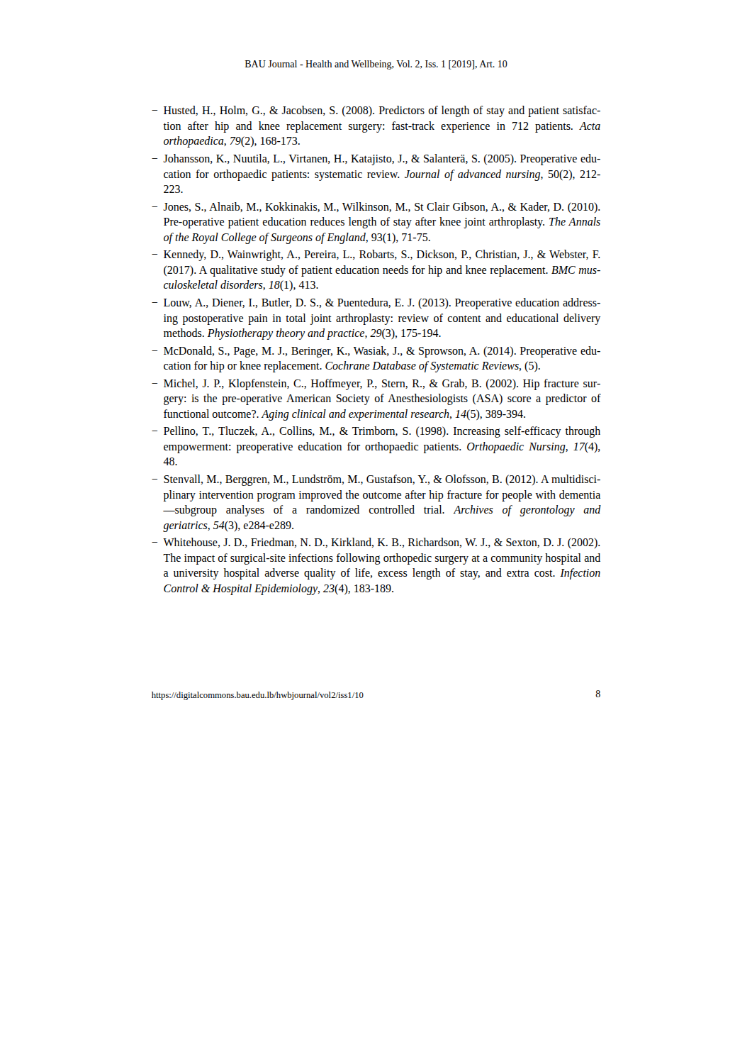BAU Journal - Health and Wellbeing, Vol. 2, Iss. 1 [2019], Art. 10
−Husted, H., Holm, G., & Jacobsen, S. (2008). Predictors of length of stay and patient satisfaction after hip and knee replacement surgery: fast-track experience in 712 patients. Acta orthopaedica, 79(2), 168-173.
−Johansson, K., Nuutila, L., Virtanen, H., Katajisto, J., & Salanterä, S. (2005). Preoperative education for orthopaedic patients: systematic review. Journal of advanced nursing, 50(2), 212-223.
−Jones, S., Alnaib, M., Kokkinakis, M., Wilkinson, M., St Clair Gibson, A., & Kader, D. (2010). Pre-operative patient education reduces length of stay after knee joint arthroplasty. The Annals of the Royal College of Surgeons of England, 93(1), 71-75.
−Kennedy, D., Wainwright, A., Pereira, L., Robarts, S., Dickson, P., Christian, J., & Webster, F. (2017). A qualitative study of patient education needs for hip and knee replacement. BMC musculoskeletal disorders, 18(1), 413.
−Louw, A., Diener, I., Butler, D. S., & Puentedura, E. J. (2013). Preoperative education addressing postoperative pain in total joint arthroplasty: review of content and educational delivery methods. Physiotherapy theory and practice, 29(3), 175-194.
−McDonald, S., Page, M. J., Beringer, K., Wasiak, J., & Sprowson, A. (2014). Preoperative education for hip or knee replacement. Cochrane Database of Systematic Reviews, (5).
−Michel, J. P., Klopfenstein, C., Hoffmeyer, P., Stern, R., & Grab, B. (2002). Hip fracture surgery: is the pre-operative American Society of Anesthesiologists (ASA) score a predictor of functional outcome?. Aging clinical and experimental research, 14(5), 389-394.
−Pellino, T., Tluczek, A., Collins, M., & Trimborn, S. (1998). Increasing self-efficacy through empowerment: preoperative education for orthopaedic patients. Orthopaedic Nursing, 17(4), 48.
−Stenvall, M., Berggren, M., Lundström, M., Gustafson, Y., & Olofsson, B. (2012). A multidisciplinary intervention program improved the outcome after hip fracture for people with dementia—subgroup analyses of a randomized controlled trial. Archives of gerontology and geriatrics, 54(3), e284-e289.
−Whitehouse, J. D., Friedman, N. D., Kirkland, K. B., Richardson, W. J., & Sexton, D. J. (2002). The impact of surgical-site infections following orthopedic surgery at a community hospital and a university hospital adverse quality of life, excess length of stay, and extra cost. Infection Control & Hospital Epidemiology, 23(4), 183-189.
https://digitalcommons.bau.edu.lb/hwbjournal/vol2/iss1/10 8